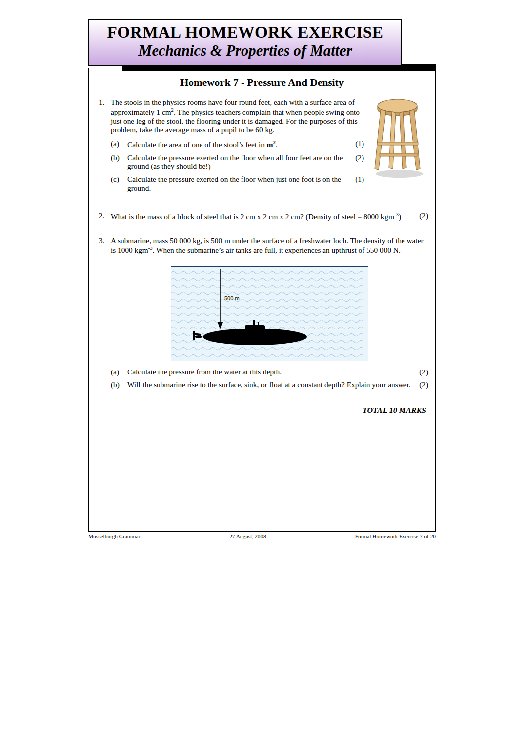FORMAL HOMEWORK EXERCISE
Mechanics & Properties of Matter
Homework 7 - Pressure And Density
The stools in the physics rooms have four round feet, each with a surface area of approximately 1 cm2. The physics teachers complain that when people swing onto just one leg of the stool, the flooring under it is damaged. For the purposes of this problem, take the average mass of a pupil to be 60 kg.
(1) Calculate the area of one of the stool’s feet in m2.
(2) Calculate the pressure exerted on the floor when all four feet are on the ground (as they should be!)
(1) Calculate the pressure exerted on the floor when just one foot is on the ground.
(2) What is the mass of a block of steel that is 2 cm x 2 cm x 2 cm? (Density of steel = 8000 kgm-3)
A submarine, mass 50 000 kg, is 500 m under the surface of a freshwater loch. The density of the water is 1000 kgm-3. When the submarine’s air tanks are full, it experiences an upthrust of 550 000 N.
500 m
(2) Calculate the pressure from the water at this depth.
(2) Will the submarine rise to the surface, sink, or float at a constant depth? Explain your answer.
TOTAL 10 MARKS
Musselburgh Grammar
27 August, 2008
Formal Homework Exercise 7 of 20